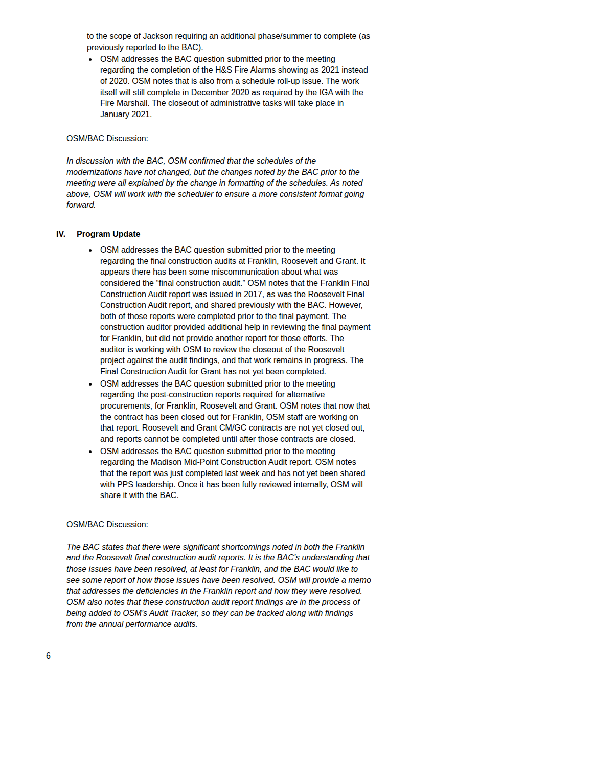to the scope of Jackson requiring an additional phase/summer to complete (as previously reported to the BAC).
OSM addresses the BAC question submitted prior to the meeting regarding the completion of the H&S Fire Alarms showing as 2021 instead of 2020. OSM notes that is also from a schedule roll-up issue. The work itself will still complete in December 2020 as required by the IGA with the Fire Marshall. The closeout of administrative tasks will take place in January 2021.
OSM/BAC Discussion:
In discussion with the BAC, OSM confirmed that the schedules of the modernizations have not changed, but the changes noted by the BAC prior to the meeting were all explained by the change in formatting of the schedules. As noted above, OSM will work with the scheduler to ensure a more consistent format going forward.
IV. Program Update
OSM addresses the BAC question submitted prior to the meeting regarding the final construction audits at Franklin, Roosevelt and Grant. It appears there has been some miscommunication about what was considered the “final construction audit.” OSM notes that the Franklin Final Construction Audit report was issued in 2017, as was the Roosevelt Final Construction Audit report, and shared previously with the BAC. However, both of those reports were completed prior to the final payment. The construction auditor provided additional help in reviewing the final payment for Franklin, but did not provide another report for those efforts. The auditor is working with OSM to review the closeout of the Roosevelt project against the audit findings, and that work remains in progress. The Final Construction Audit for Grant has not yet been completed.
OSM addresses the BAC question submitted prior to the meeting regarding the post-construction reports required for alternative procurements, for Franklin, Roosevelt and Grant. OSM notes that now that the contract has been closed out for Franklin, OSM staff are working on that report. Roosevelt and Grant CM/GC contracts are not yet closed out, and reports cannot be completed until after those contracts are closed.
OSM addresses the BAC question submitted prior to the meeting regarding the Madison Mid-Point Construction Audit report. OSM notes that the report was just completed last week and has not yet been shared with PPS leadership. Once it has been fully reviewed internally, OSM will share it with the BAC.
OSM/BAC Discussion:
The BAC states that there were significant shortcomings noted in both the Franklin and the Roosevelt final construction audit reports. It is the BAC’s understanding that those issues have been resolved, at least for Franklin, and the BAC would like to see some report of how those issues have been resolved. OSM will provide a memo that addresses the deficiencies in the Franklin report and how they were resolved. OSM also notes that these construction audit report findings are in the process of being added to OSM’s Audit Tracker, so they can be tracked along with findings from the annual performance audits.
6